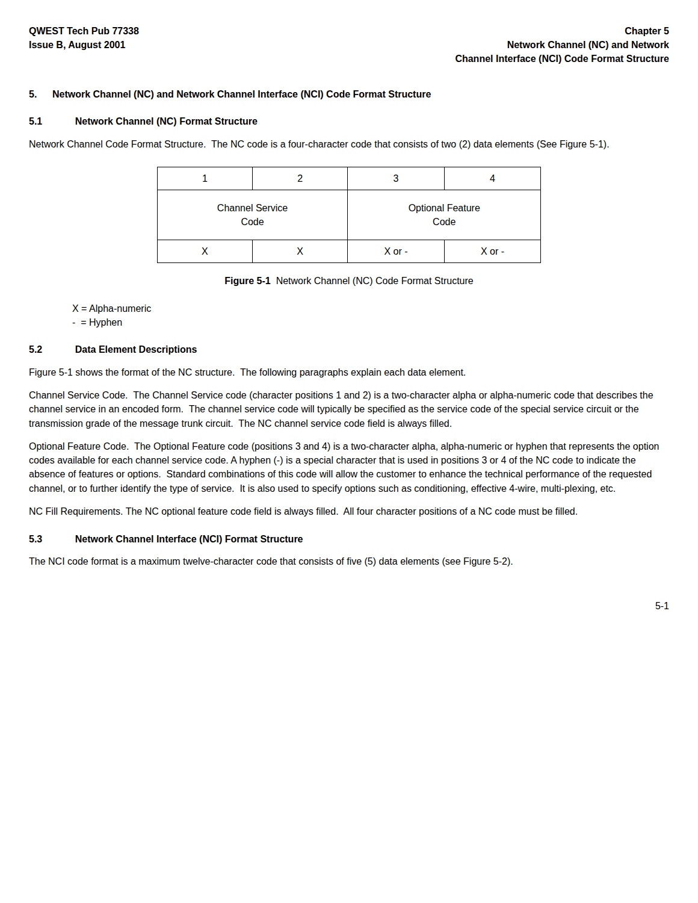QWEST Tech Pub 77338
Issue B, August 2001
Chapter 5
Network Channel (NC) and Network
Channel Interface (NCI) Code Format Structure
5. Network Channel (NC) and Network Channel Interface (NCI) Code Format Structure
5.1 Network Channel (NC) Format Structure
Network Channel Code Format Structure. The NC code is a four-character code that consists of two (2) data elements (See Figure 5-1).
| 1 | 2 | 3 | 4 |
| Channel Service Code | Optional Feature Code |
| X | X | X or - | X or - |
Figure 5-1 Network Channel (NC) Code Format Structure
X = Alpha-numeric
- = Hyphen
5.2 Data Element Descriptions
Figure 5-1 shows the format of the NC structure. The following paragraphs explain each data element.
Channel Service Code. The Channel Service code (character positions 1 and 2) is a two-character alpha or alpha-numeric code that describes the channel service in an encoded form. The channel service code will typically be specified as the service code of the special service circuit or the transmission grade of the message trunk circuit. The NC channel service code field is always filled.
Optional Feature Code. The Optional Feature code (positions 3 and 4) is a two-character alpha, alpha-numeric or hyphen that represents the option codes available for each channel service code. A hyphen (-) is a special character that is used in positions 3 or 4 of the NC code to indicate the absence of features or options. Standard combinations of this code will allow the customer to enhance the technical performance of the requested channel, or to further identify the type of service. It is also used to specify options such as conditioning, effective 4-wire, multi-plexing, etc.
NC Fill Requirements. The NC optional feature code field is always filled. All four character positions of a NC code must be filled.
5.3 Network Channel Interface (NCI) Format Structure
The NCI code format is a maximum twelve-character code that consists of five (5) data elements (see Figure 5-2).
5-1